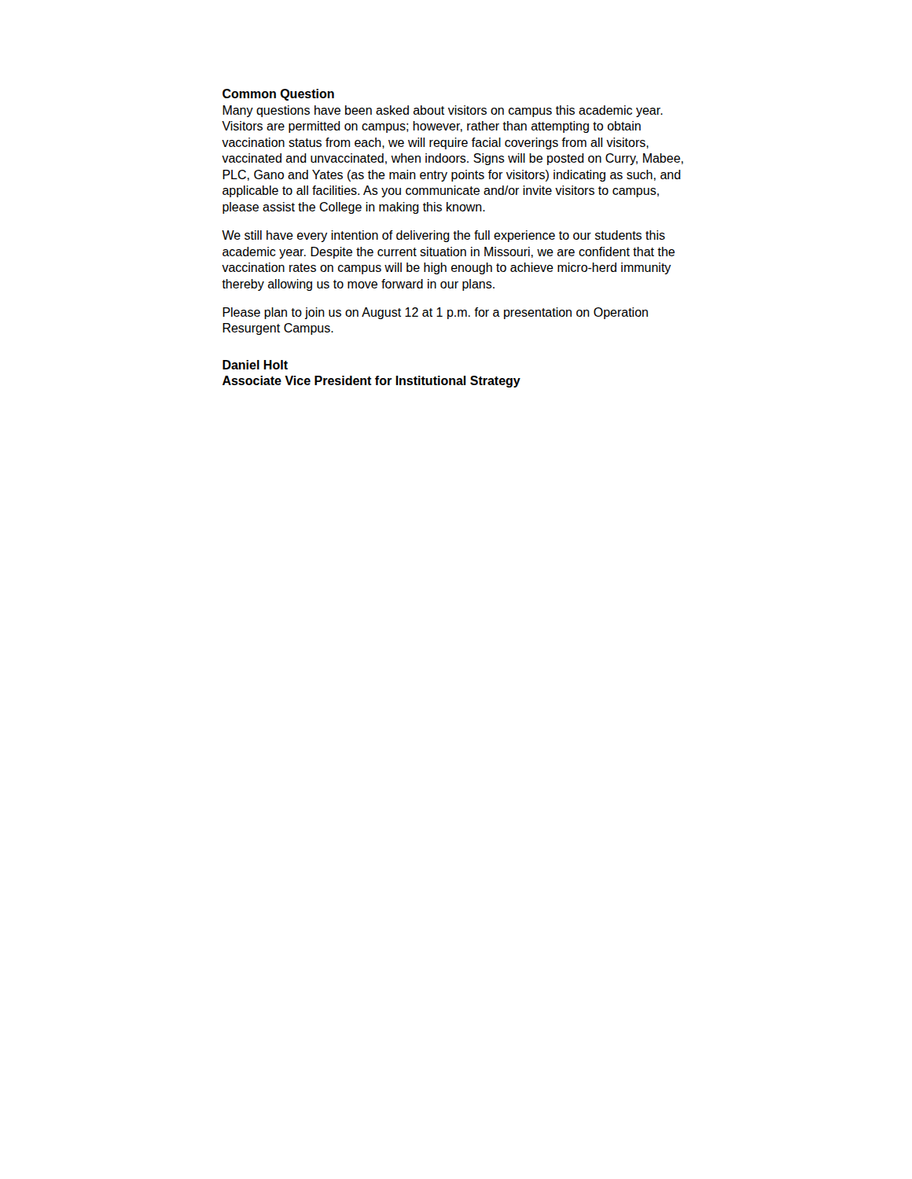Common Question
Many questions have been asked about visitors on campus this academic year. Visitors are permitted on campus; however, rather than attempting to obtain vaccination status from each, we will require facial coverings from all visitors, vaccinated and unvaccinated, when indoors. Signs will be posted on Curry, Mabee, PLC, Gano and Yates (as the main entry points for visitors) indicating as such, and applicable to all facilities. As you communicate and/or invite visitors to campus, please assist the College in making this known.
We still have every intention of delivering the full experience to our students this academic year. Despite the current situation in Missouri, we are confident that the vaccination rates on campus will be high enough to achieve micro-herd immunity thereby allowing us to move forward in our plans.
Please plan to join us on August 12 at 1 p.m. for a presentation on Operation Resurgent Campus.
Daniel Holt Associate Vice President for Institutional Strategy